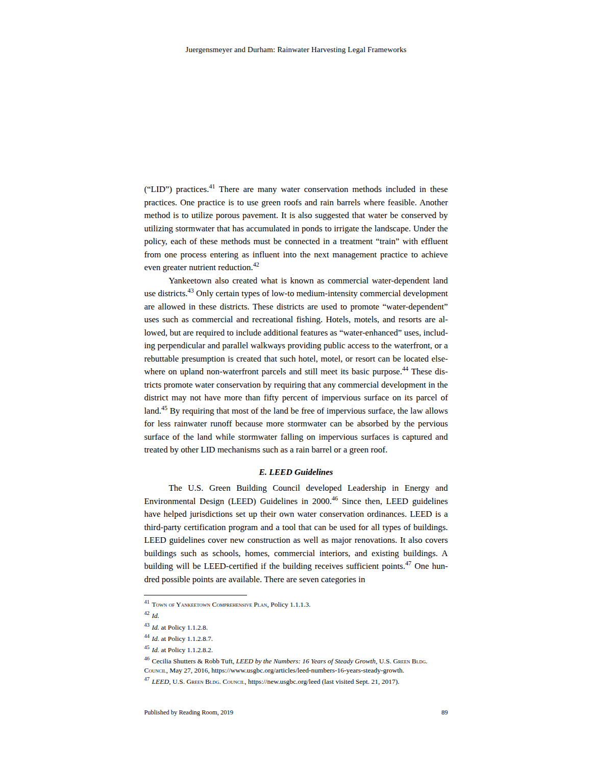Juergensmeyer and Durham: Rainwater Harvesting Legal Frameworks
(“LID”) practices.41 There are many water conservation methods included in these practices. One practice is to use green roofs and rain barrels where feasible. Another method is to utilize porous pavement. It is also suggested that water be conserved by utilizing stormwater that has accumulated in ponds to irrigate the landscape. Under the policy, each of these methods must be connected in a treatment “train” with effluent from one process entering as influent into the next management practice to achieve even greater nutrient reduction.42
Yankeetown also created what is known as commercial water-dependent land use districts.43 Only certain types of low-to medium-intensity commercial development are allowed in these districts. These districts are used to promote “water-dependent” uses such as commercial and recreational fishing. Hotels, motels, and resorts are allowed, but are required to include additional features as “water-enhanced” uses, including perpendicular and parallel walkways providing public access to the waterfront, or a rebuttable presumption is created that such hotel, motel, or resort can be located elsewhere on upland non-waterfront parcels and still meet its basic purpose.44 These districts promote water conservation by requiring that any commercial development in the district may not have more than fifty percent of impervious surface on its parcel of land.45 By requiring that most of the land be free of impervious surface, the law allows for less rainwater runoff because more stormwater can be absorbed by the pervious surface of the land while stormwater falling on impervious surfaces is captured and treated by other LID mechanisms such as a rain barrel or a green roof.
E. LEED Guidelines
The U.S. Green Building Council developed Leadership in Energy and Environmental Design (LEED) Guidelines in 2000.46 Since then, LEED guidelines have helped jurisdictions set up their own water conservation ordinances. LEED is a third-party certification program and a tool that can be used for all types of buildings. LEED guidelines cover new construction as well as major renovations. It also covers buildings such as schools, homes, commercial interiors, and existing buildings. A building will be LEED-certified if the building receives sufficient points.47 One hundred possible points are available. There are seven categories in
41 Town of Yankeetown Comprehensive Plan, Policy 1.1.1.3.
42 Id.
43 Id. at Policy 1.1.2.8.
44 Id. at Policy 1.1.2.8.7.
45 Id. at Policy 1.1.2.8.2.
46 Cecilia Shutters & Robb Tuft, LEED by the Numbers: 16 Years of Steady Growth, U.S. Green Bldg. Council, May 27, 2016, https://www.usgbc.org/articles/leed-numbers-16-years-steady-growth.
47 LEED, U.S. Green Bldg. Council, https://new.usgbc.org/leed (last visited Sept. 21, 2017).
Published by Reading Room, 2019
89